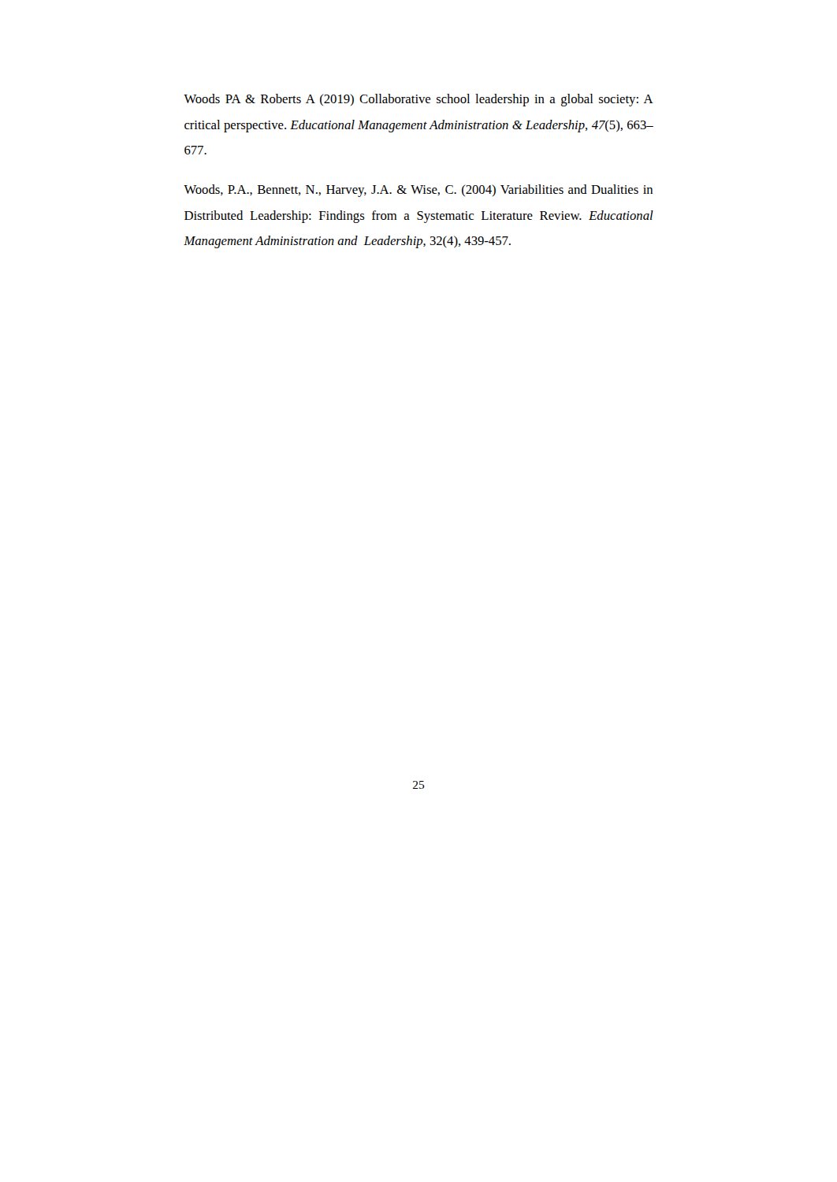Woods PA & Roberts A (2019) Collaborative school leadership in a global society: A critical perspective. Educational Management Administration & Leadership, 47(5), 663–677.
Woods, P.A., Bennett, N., Harvey, J.A. & Wise, C. (2004) Variabilities and Dualities in Distributed Leadership: Findings from a Systematic Literature Review. Educational Management Administration and Leadership, 32(4), 439-457.
25